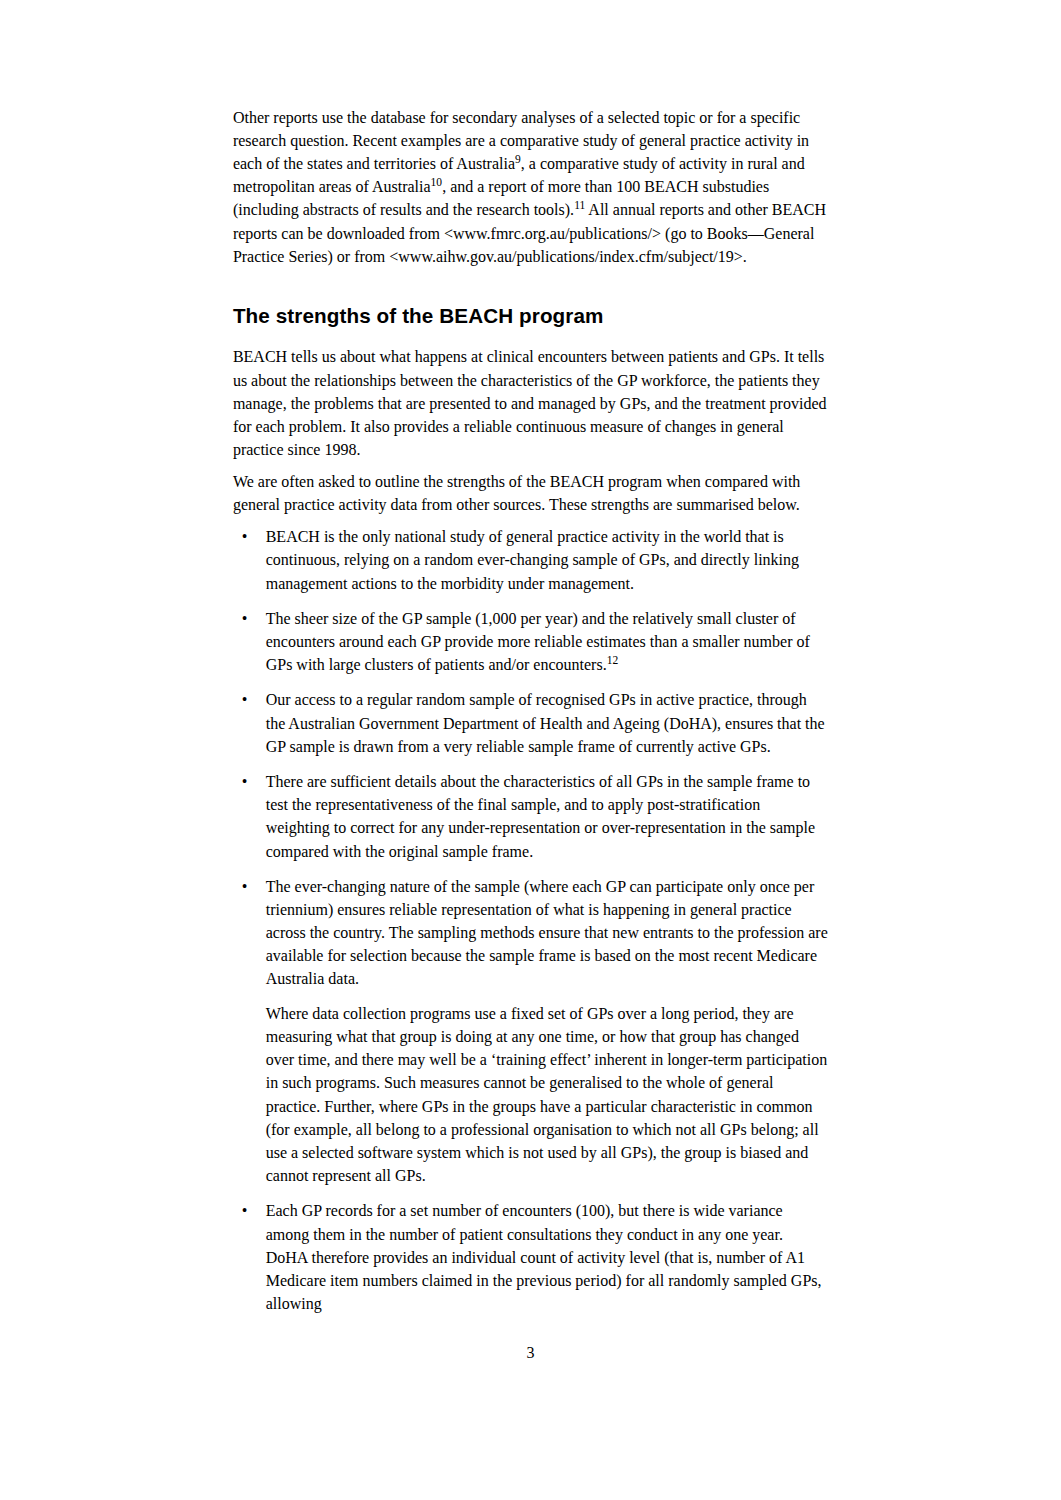Other reports use the database for secondary analyses of a selected topic or for a specific research question. Recent examples are a comparative study of general practice activity in each of the states and territories of Australia9, a comparative study of activity in rural and metropolitan areas of Australia10, and a report of more than 100 BEACH substudies (including abstracts of results and the research tools).11 All annual reports and other BEACH reports can be downloaded from <www.fmrc.org.au/publications/> (go to Books—General Practice Series) or from <www.aihw.gov.au/publications/index.cfm/subject/19>.
The strengths of the BEACH program
BEACH tells us about what happens at clinical encounters between patients and GPs. It tells us about the relationships between the characteristics of the GP workforce, the patients they manage, the problems that are presented to and managed by GPs, and the treatment provided for each problem. It also provides a reliable continuous measure of changes in general practice since 1998.
We are often asked to outline the strengths of the BEACH program when compared with general practice activity data from other sources. These strengths are summarised below.
BEACH is the only national study of general practice activity in the world that is continuous, relying on a random ever-changing sample of GPs, and directly linking management actions to the morbidity under management.
The sheer size of the GP sample (1,000 per year) and the relatively small cluster of encounters around each GP provide more reliable estimates than a smaller number of GPs with large clusters of patients and/or encounters.12
Our access to a regular random sample of recognised GPs in active practice, through the Australian Government Department of Health and Ageing (DoHA), ensures that the GP sample is drawn from a very reliable sample frame of currently active GPs.
There are sufficient details about the characteristics of all GPs in the sample frame to test the representativeness of the final sample, and to apply post-stratification weighting to correct for any under-representation or over-representation in the sample compared with the original sample frame.
The ever-changing nature of the sample (where each GP can participate only once per triennium) ensures reliable representation of what is happening in general practice across the country. The sampling methods ensure that new entrants to the profession are available for selection because the sample frame is based on the most recent Medicare Australia data.
Where data collection programs use a fixed set of GPs over a long period, they are measuring what that group is doing at any one time, or how that group has changed over time, and there may well be a ‘training effect’ inherent in longer-term participation in such programs. Such measures cannot be generalised to the whole of general practice. Further, where GPs in the groups have a particular characteristic in common (for example, all belong to a professional organisation to which not all GPs belong; all use a selected software system which is not used by all GPs), the group is biased and cannot represent all GPs.
Each GP records for a set number of encounters (100), but there is wide variance among them in the number of patient consultations they conduct in any one year. DoHA therefore provides an individual count of activity level (that is, number of A1 Medicare item numbers claimed in the previous period) for all randomly sampled GPs, allowing
3